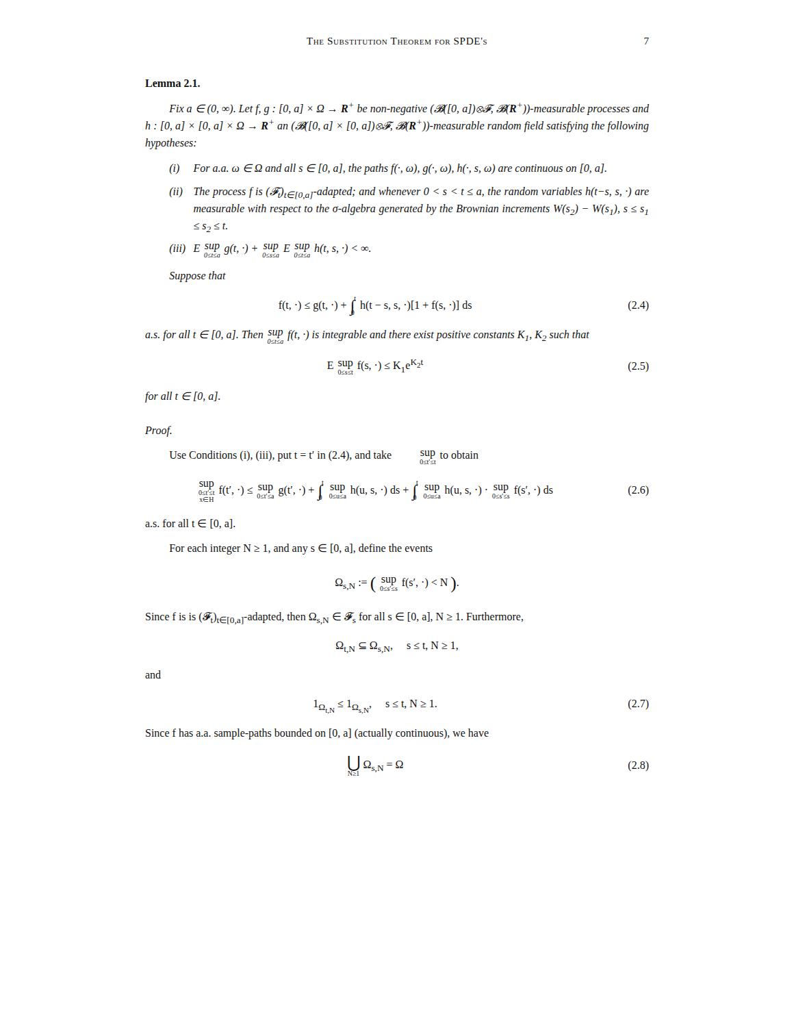The Substitution Theorem for SPDE's 7
Lemma 2.1.
Fix a ∈ (0, ∞). Let f, g : [0, a] × Ω → R+ be non-negative (𝓑([0, a])⊗𝓕, 𝓑(R+))-measurable processes and h : [0, a] × [0, a] × Ω → R+ an (𝓑([0, a] × [0, a])⊗𝓕, 𝓑(R+))-measurable random field satisfying the following hypotheses:
(i) For a.a. ω ∈ Ω and all s ∈ [0, a], the paths f(·, ω), g(·, ω), h(·, s, ω) are continuous on [0, a].
(ii) The process f is (𝓕t)t∈[0,a]-adapted; and whenever 0 < s < t ≤ a, the random variables h(t−s, s, ·) are measurable with respect to the σ-algebra generated by the Brownian increments W(s2) − W(s1), s ≤ s1 ≤ s2 ≤ t.
(iii) E sup 0≤t≤a g(t, ·) + sup 0≤s≤a E sup 0≤t≤a h(t, s, ·) < ∞.
Suppose that
f(t, ·) ≤ g(t, ·) + ∫t 0 h(t − s, s, ·)[1 + f(s, ·)] ds
(2.4)
a.s. for all t ∈ [0, a]. Then sup 0≤t≤a f(t, ·) is integrable and there exist positive constants K1, K2 such that
E sup 0≤s≤t f(s, ·) ≤ K1eK2t
(2.5)
for all t ∈ [0, a].
Proof.
Use Conditions (i), (iii), put t = t′ in (2.4), and take sup 0≤t′≤t to obtain
sup 0≤t′≤t x∈H f(t′, ·) ≤ sup 0≤t′≤a g(t′, ·) + ∫t 0 sup 0≤u≤a h(u, s, ·) ds + ∫t 0 sup 0≤u≤a h(u, s, ·) · sup 0≤s′≤s f(s′, ·) ds
(2.6)
a.s. for all t ∈ [0, a].
For each integer N ≥ 1, and any s ∈ [0, a], define the events
Ωs,N := ( sup 0≤s′≤s f(s′, ·) < N ).
Since f is is (𝓕t)t∈[0,a]-adapted, then Ωs,N ∈ 𝓕s for all s ∈ [0, a], N ≥ 1. Furthermore,
Ωt,N ⊆ Ωs,N, s ≤ t, N ≥ 1,
and
1Ωt,N ≤ 1Ωs,N, s ≤ t, N ≥ 1.
(2.7)
Since f has a.a. sample-paths bounded on [0, a] (actually continuous), we have
⋃N≥1 Ωs,N = Ω
(2.8)